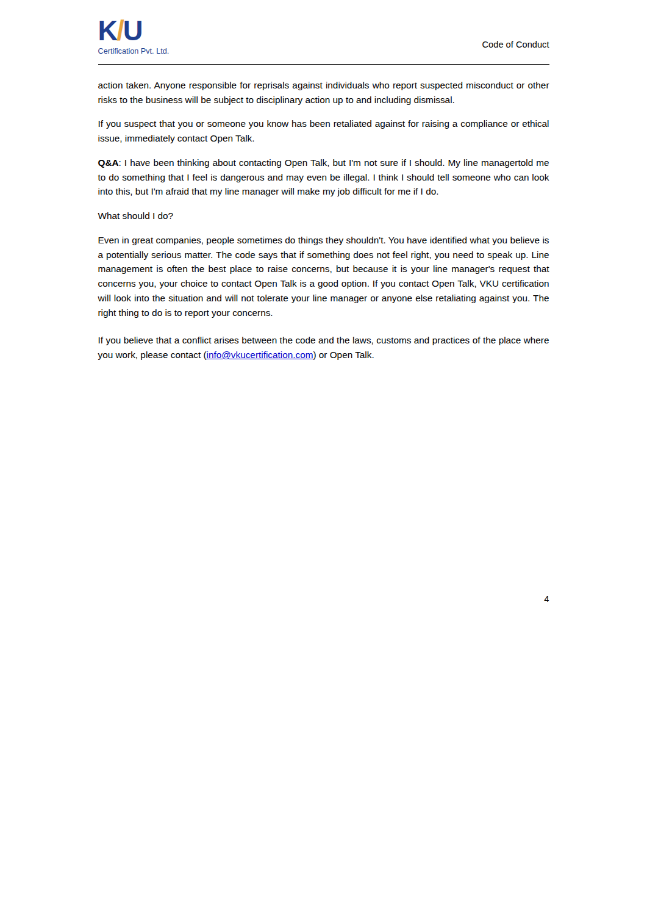K/U
Certification Pvt. Ltd.
Code of Conduct
action taken. Anyone responsible for reprisals against individuals who report suspected misconduct or other risks to the business will be subject to disciplinary action up to and including dismissal.
If you suspect that you or someone you know has been retaliated against for raising a compliance or ethical issue, immediately contact Open Talk.
Q&A: I have been thinking about contacting Open Talk, but I'm not sure if I should. My line managertold me to do something that I feel is dangerous and may even be illegal. I think I should tell someone who can look into this, but I'm afraid that my line manager will make my job difficult for me if I do.
What should I do?
Even in great companies, people sometimes do things they shouldn't. You have identified what you believe is a potentially serious matter. The code says that if something does not feel right, you need to speak up. Line management is often the best place to raise concerns, but because it is your line manager's request that concerns you, your choice to contact Open Talk is a good option. If you contact Open Talk, VKU certification will look into the situation and will not tolerate your line manager or anyone else retaliating against you. The right thing to do is to report your concerns.
If you believe that a conflict arises between the code and the laws, customs and practices of the place where you work, please contact (info@vkucertification.com) or Open Talk.
4